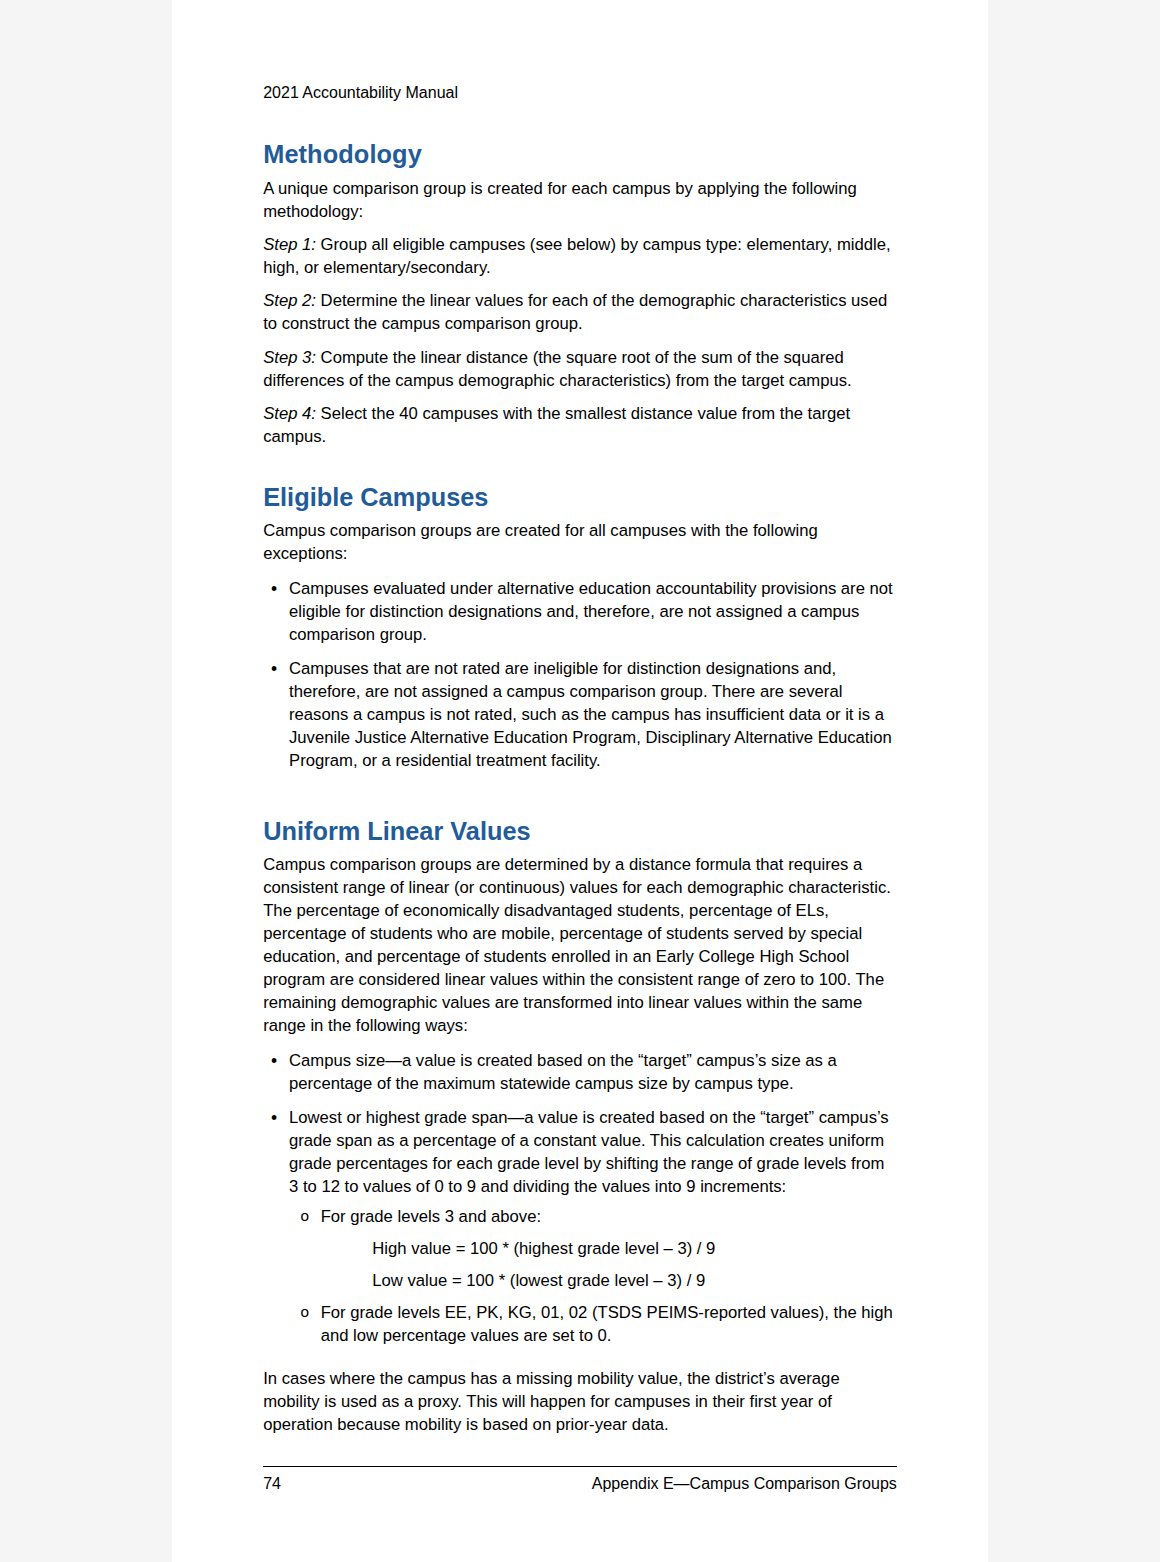2021 Accountability Manual
Methodology
A unique comparison group is created for each campus by applying the following methodology:
Step 1: Group all eligible campuses (see below) by campus type: elementary, middle, high, or elementary/secondary.
Step 2: Determine the linear values for each of the demographic characteristics used to construct the campus comparison group.
Step 3: Compute the linear distance (the square root of the sum of the squared differences of the campus demographic characteristics) from the target campus.
Step 4: Select the 40 campuses with the smallest distance value from the target campus.
Eligible Campuses
Campus comparison groups are created for all campuses with the following exceptions:
Campuses evaluated under alternative education accountability provisions are not eligible for distinction designations and, therefore, are not assigned a campus comparison group.
Campuses that are not rated are ineligible for distinction designations and, therefore, are not assigned a campus comparison group. There are several reasons a campus is not rated, such as the campus has insufficient data or it is a Juvenile Justice Alternative Education Program, Disciplinary Alternative Education Program, or a residential treatment facility.
Uniform Linear Values
Campus comparison groups are determined by a distance formula that requires a consistent range of linear (or continuous) values for each demographic characteristic. The percentage of economically disadvantaged students, percentage of ELs, percentage of students who are mobile, percentage of students served by special education, and percentage of students enrolled in an Early College High School program are considered linear values within the consistent range of zero to 100. The remaining demographic values are transformed into linear values within the same range in the following ways:
Campus size—a value is created based on the “target” campus’s size as a percentage of the maximum statewide campus size by campus type.
Lowest or highest grade span—a value is created based on the “target” campus’s grade span as a percentage of a constant value. This calculation creates uniform grade percentages for each grade level by shifting the range of grade levels from 3 to 12 to values of 0 to 9 and dividing the values into 9 increments:
For grade levels 3 and above:
High value = 100 * (highest grade level – 3) / 9
Low value = 100 * (lowest grade level – 3) / 9
For grade levels EE, PK, KG, 01, 02 (TSDS PEIMS-reported values), the high and low percentage values are set to 0.
In cases where the campus has a missing mobility value, the district’s average mobility is used as a proxy. This will happen for campuses in their first year of operation because mobility is based on prior-year data.
74
Appendix E—Campus Comparison Groups